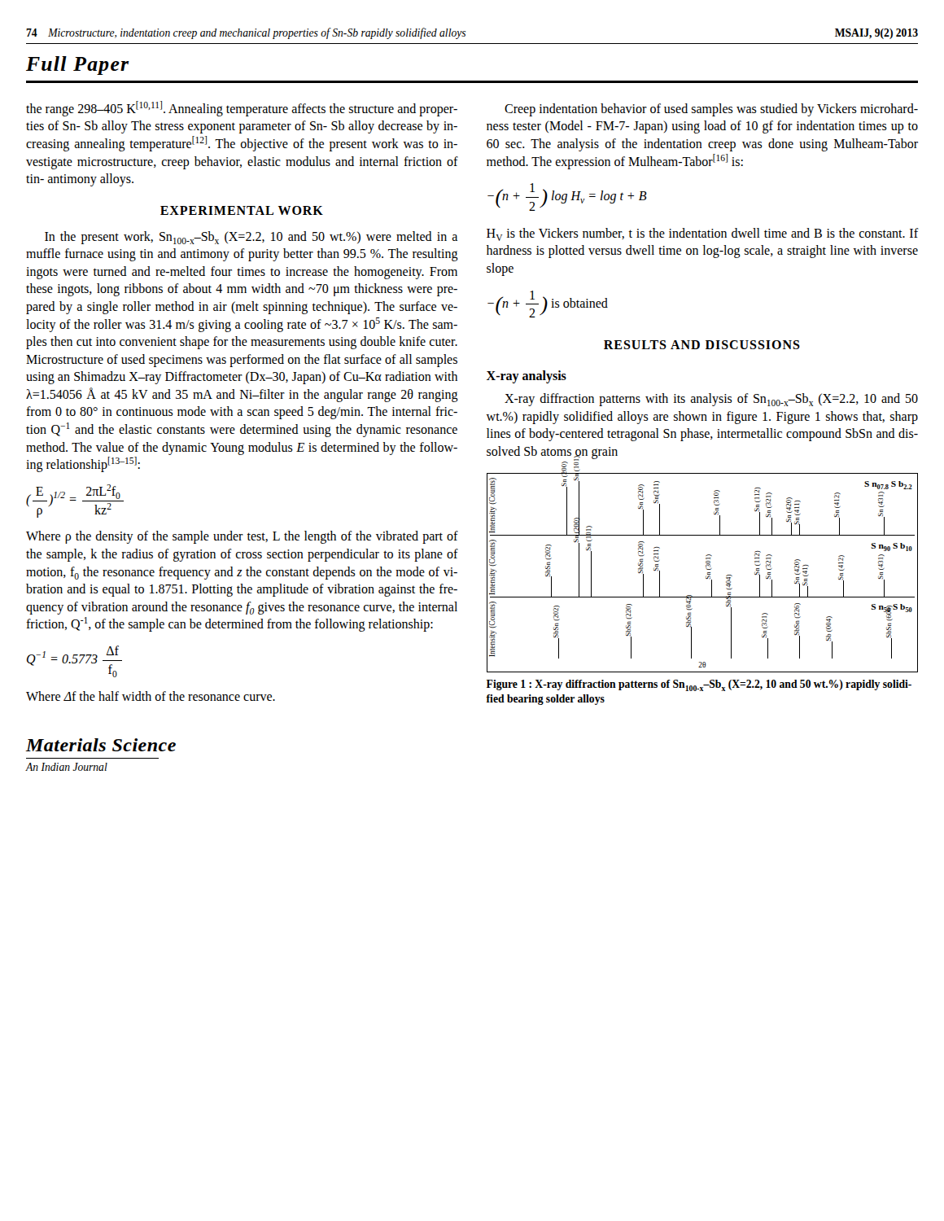74 Microstructure, indentation creep and mechanical properties of Sn-Sb rapidly solidified alloys
MSAIJ, 9(2) 2013
Full Paper
the range 298–405 K[10,11]. Annealing temperature affects the structure and properties of Sn- Sb alloy The stress exponent parameter of Sn- Sb alloy decrease by increasing annealing temperature[12]. The objective of the present work was to investigate microstructure, creep behavior, elastic modulus and internal friction of tin- antimony alloys.
EXPERIMENTAL WORK
In the present work, Sn100-x–Sbx (X=2.2, 10 and 50 wt.%) were melted in a muffle furnace using tin and antimony of purity better than 99.5 %. The resulting ingots were turned and re-melted four times to increase the homogeneity. From these ingots, long ribbons of about 4 mm width and ~70 μm thickness were prepared by a single roller method in air (melt spinning technique). The surface velocity of the roller was 31.4 m/s giving a cooling rate of ~3.7 × 105 K/s. The samples then cut into convenient shape for the measurements using double knife cuter. Microstructure of used specimens was performed on the flat surface of all samples using an Shimadzu X–ray Diffractometer (Dx–30, Japan) of Cu–Kα radiation with λ=1.54056 Å at 45 kV and 35 mA and Ni–filter in the angular range 2θ ranging from 0 to 80° in continuous mode with a scan speed 5 deg/min. The internal friction Q−1 and the elastic constants were determined using the dynamic resonance method. The value of the dynamic Young modulus E is determined by the following relationship[13–15]:
(Eρ)1/2 = 2πL2f0 kz2
Where ρ the density of the sample under test, L the length of the vibrated part of the sample, k the radius of gyration of cross section perpendicular to its plane of motion, f0 the resonance frequency and z the constant depends on the mode of vibration and is equal to 1.8751. Plotting the amplitude of vibration against the frequency of vibration around the resonance f0 gives the resonance curve, the internal friction, Q-1, of the sample can be determined from the following relationship:
Q−1 = 0.5773 Δf f0
Where Δf the half width of the resonance curve.
Creep indentation behavior of used samples was studied by Vickers microhardness tester (Model - FM-7- Japan) using load of 10 gf for indentation times up to 60 sec. The analysis of the indentation creep was done using Mulheam-Tabor method. The expression of Mulheam-Tabor[16] is:
−(n + 12) log Hv = log t + B
HV is the Vickers number, t is the indentation dwell time and B is the constant. If hardness is plotted versus dwell time on log-log scale, a straight line with inverse slope
−(n + 12) is obtained
RESULTS AND DISCUSSIONS
X-ray analysis
X-ray diffraction patterns with its analysis of Sn100-x–Sbx (X=2.2, 10 and 50 wt.%) rapidly solidified alloys are shown in figure 1. Figure 1 shows that, sharp lines of body-centered tetragonal Sn phase, intermetallic compound SbSn and dissolved Sb atoms on grain
S n07.8 S b2.2
Intensity (Counts)
Sn (200)
Sn (101)
Sn (220)
Sn(211)
Sn (310)
Sn (112)
Sn (321)
Sn (420)
Sn (411)
Sn (412)
Sn (431)
S n90 S b10
Intensity (Counts)
SbSn (202)
Sn (200)
Sn (101)
SbSn (220)
Sn (211)
Sn (301)
Sn (112)
Sn (321)
Sn (420)
Sn (41)
Sn (412)
Sn (431)
S n50 S b50
Intensity (Counts)
SbSn (202)
SbSn (220)
SbSn (042)
SbSn (404)
Sn (321)
SbSn (226)
Sb (004)
SbSn (606)
2θ
Figure 1 : X-ray diffraction patterns of Sn100-x–Sbx (X=2.2, 10 and 50 wt.%) rapidly solidified bearing solder alloys
Materials Science An Indian Journal